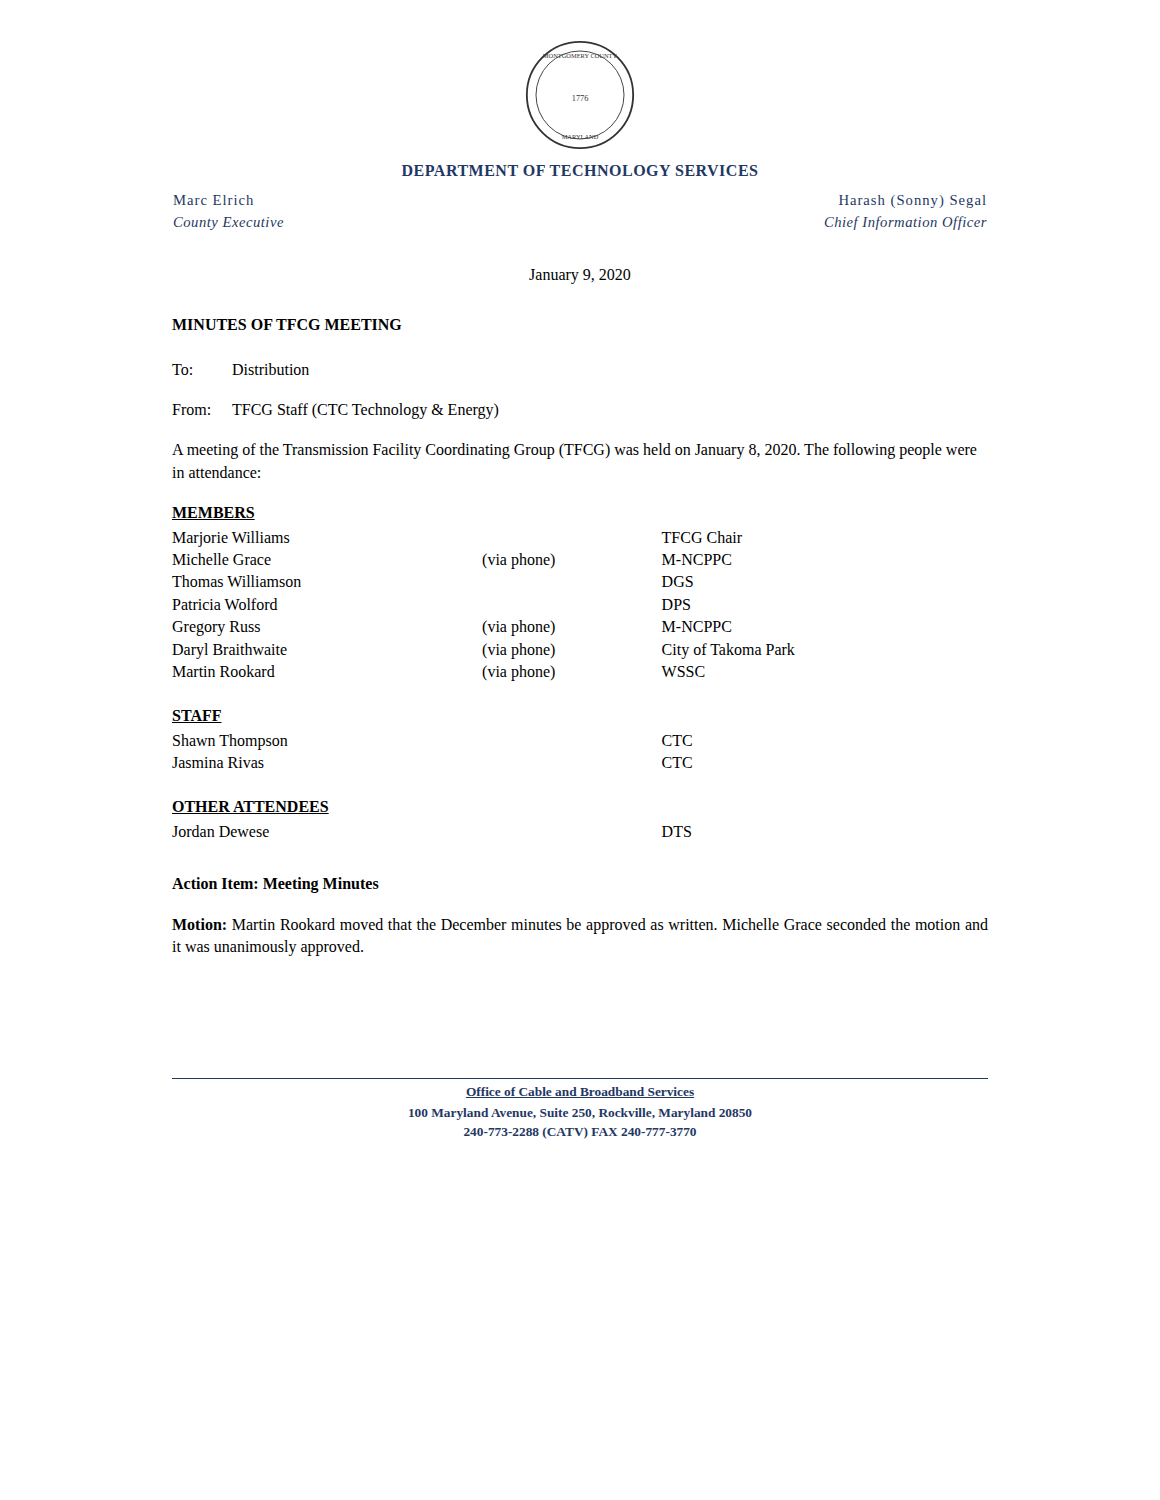DEPARTMENT OF TECHNOLOGY SERVICES
| Marc Elrich | Harash (Sonny) Segal |
| County Executive | Chief Information Officer |
January 9, 2020
MINUTES OF TFCG MEETING
To: Distribution
From: TFCG Staff (CTC Technology & Energy)
A meeting of the Transmission Facility Coordinating Group (TFCG) was held on January 8, 2020. The following people were in attendance:
MEMBERS
| Marjorie Williams | | TFCG Chair |
| Michelle Grace | (via phone) | M-NCPPC |
| Thomas Williamson | | DGS |
| Patricia Wolford | | DPS |
| Gregory Russ | (via phone) | M-NCPPC |
| Daryl Braithwaite | (via phone) | City of Takoma Park |
| Martin Rookard | (via phone) | WSSC |
STAFF
| Shawn Thompson | | CTC |
| Jasmina Rivas | | CTC |
OTHER ATTENDEES
| Jordan Dewese | | DTS |
Action Item: Meeting Minutes
Motion: Martin Rookard moved that the December minutes be approved as written. Michelle Grace seconded the motion and it was unanimously approved.
Office of Cable and Broadband Services 100 Maryland Avenue, Suite 250, Rockville, Maryland 20850
240-773-2288 (CATV) FAX 240-777-3770